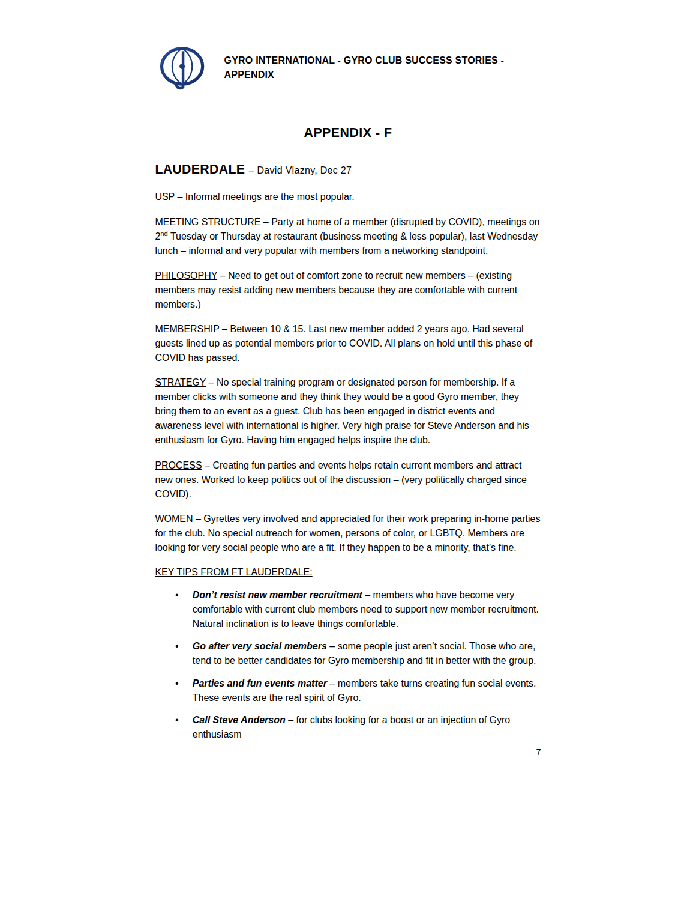GYRO INTERNATIONAL - GYRO CLUB SUCCESS STORIES - APPENDIX
APPENDIX - F
LAUDERDALE – David Vlazny, Dec 27
USP – Informal meetings are the most popular.
MEETING STRUCTURE – Party at home of a member (disrupted by COVID), meetings on 2nd Tuesday or Thursday at restaurant (business meeting & less popular), last Wednesday lunch – informal and very popular with members from a networking standpoint.
PHILOSOPHY – Need to get out of comfort zone to recruit new members – (existing members may resist adding new members because they are comfortable with current members.)
MEMBERSHIP – Between 10 & 15. Last new member added 2 years ago. Had several guests lined up as potential members prior to COVID. All plans on hold until this phase of COVID has passed.
STRATEGY – No special training program or designated person for membership. If a member clicks with someone and they think they would be a good Gyro member, they bring them to an event as a guest. Club has been engaged in district events and awareness level with international is higher. Very high praise for Steve Anderson and his enthusiasm for Gyro. Having him engaged helps inspire the club.
PROCESS – Creating fun parties and events helps retain current members and attract new ones. Worked to keep politics out of the discussion – (very politically charged since COVID).
WOMEN – Gyrettes very involved and appreciated for their work preparing in-home parties for the club. No special outreach for women, persons of color, or LGBTQ. Members are looking for very social people who are a fit. If they happen to be a minority, that’s fine.
KEY TIPS FROM FT LAUDERDALE:
Don’t resist new member recruitment – members who have become very comfortable with current club members need to support new member recruitment. Natural inclination is to leave things comfortable.
Go after very social members – some people just aren’t social. Those who are, tend to be better candidates for Gyro membership and fit in better with the group.
Parties and fun events matter – members take turns creating fun social events. These events are the real spirit of Gyro.
Call Steve Anderson – for clubs looking for a boost or an injection of Gyro enthusiasm
7